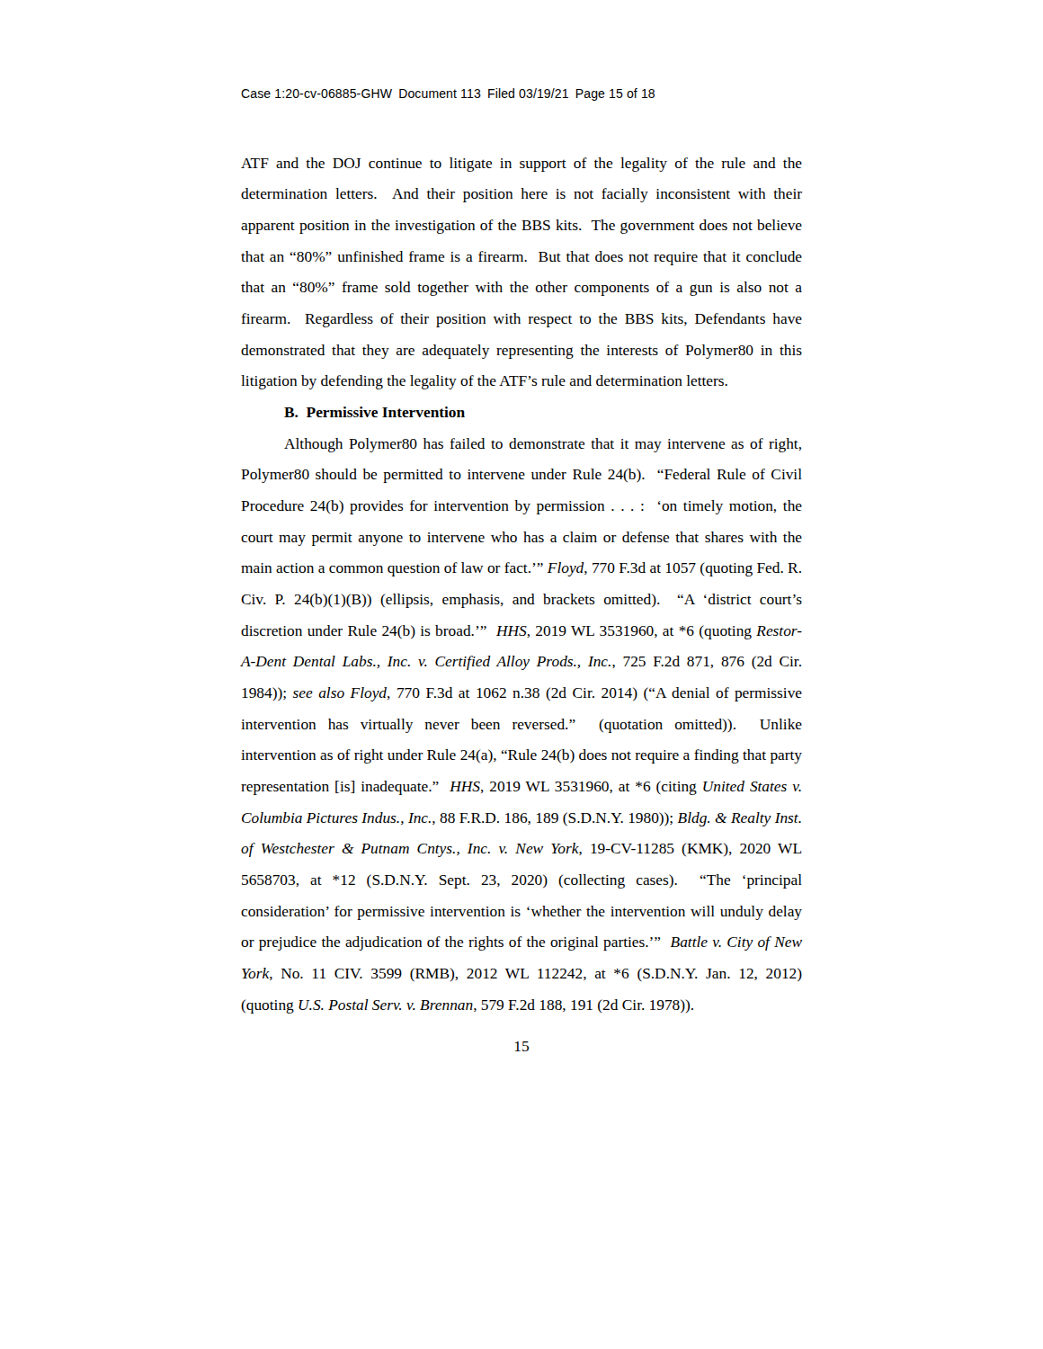Case 1:20-cv-06885-GHW Document 113 Filed 03/19/21 Page 15 of 18
ATF and the DOJ continue to litigate in support of the legality of the rule and the determination letters. And their position here is not facially inconsistent with their apparent position in the investigation of the BBS kits. The government does not believe that an “80%” unfinished frame is a firearm. But that does not require that it conclude that an “80%” frame sold together with the other components of a gun is also not a firearm. Regardless of their position with respect to the BBS kits, Defendants have demonstrated that they are adequately representing the interests of Polymer80 in this litigation by defending the legality of the ATF’s rule and determination letters.
B. Permissive Intervention
Although Polymer80 has failed to demonstrate that it may intervene as of right, Polymer80 should be permitted to intervene under Rule 24(b). “Federal Rule of Civil Procedure 24(b) provides for intervention by permission . . . : ‘on timely motion, the court may permit anyone to intervene who has a claim or defense that shares with the main action a common question of law or fact.’” Floyd, 770 F.3d at 1057 (quoting Fed. R. Civ. P. 24(b)(1)(B)) (ellipsis, emphasis, and brackets omitted). “A ‘district court’s discretion under Rule 24(b) is broad.’” HHS, 2019 WL 3531960, at *6 (quoting Restor-A-Dent Dental Labs., Inc. v. Certified Alloy Prods., Inc., 725 F.2d 871, 876 (2d Cir. 1984)); see also Floyd, 770 F.3d at 1062 n.38 (2d Cir. 2014) (“A denial of permissive intervention has virtually never been reversed.” (quotation omitted)). Unlike intervention as of right under Rule 24(a), “Rule 24(b) does not require a finding that party representation [is] inadequate.” HHS, 2019 WL 3531960, at *6 (citing United States v. Columbia Pictures Indus., Inc., 88 F.R.D. 186, 189 (S.D.N.Y. 1980)); Bldg. & Realty Inst. of Westchester & Putnam Cntys., Inc. v. New York, 19-CV-11285 (KMK), 2020 WL 5658703, at *12 (S.D.N.Y. Sept. 23, 2020) (collecting cases). “The ‘principal consideration’ for permissive intervention is ‘whether the intervention will unduly delay or prejudice the adjudication of the rights of the original parties.’” Battle v. City of New York, No. 11 CIV. 3599 (RMB), 2012 WL 112242, at *6 (S.D.N.Y. Jan. 12, 2012) (quoting U.S. Postal Serv. v. Brennan, 579 F.2d 188, 191 (2d Cir. 1978)).
15